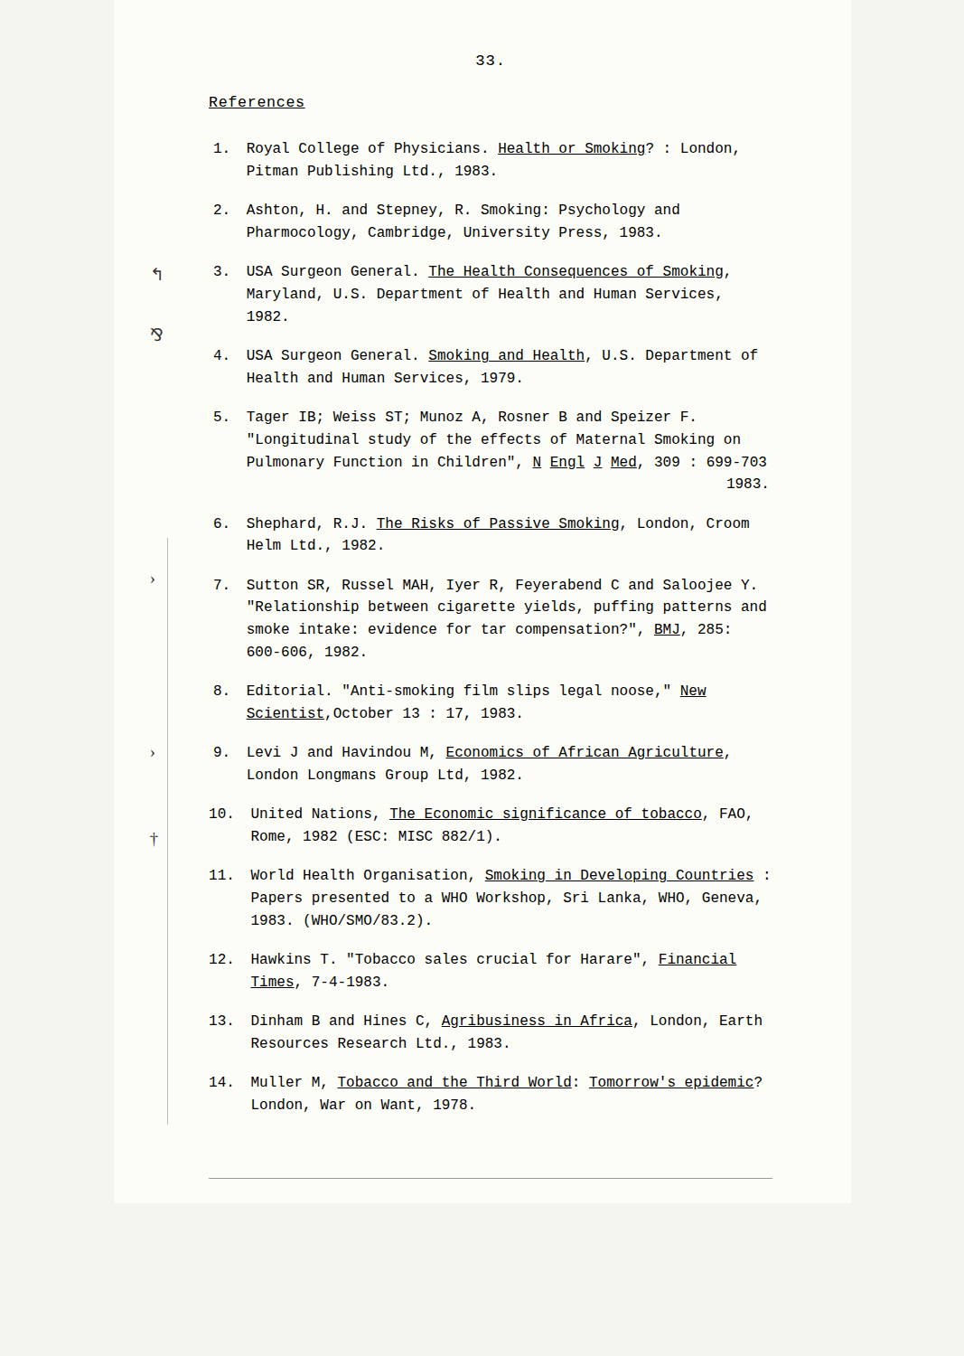33.
↰ ⅋ › › †
References
1. Royal College of Physicians. Health or Smoking? : London, Pitman Publishing Ltd., 1983.
2. Ashton, H. and Stepney, R. Smoking: Psychology and Pharmocology, Cambridge, University Press, 1983.
3. USA Surgeon General. The Health Consequences of Smoking, Maryland, U.S. Department of Health and Human Services, 1982.
4. USA Surgeon General. Smoking and Health, U.S. Department of Health and Human Services, 1979.
5. Tager IB; Weiss ST; Munoz A, Rosner B and Speizer F. "Longitudinal study of the effects of Maternal Smoking on Pulmonary Function in Children", N Engl J Med, 309 : 699-703 1983.
6. Shephard, R.J. The Risks of Passive Smoking, London, Croom Helm Ltd., 1982.
7. Sutton SR, Russel MAH, Iyer R, Feyerabend C and Saloojee Y. "Relationship between cigarette yields, puffing patterns and smoke intake: evidence for tar compensation?", BMJ, 285: 600-606, 1982.
8. Editorial. "Anti-smoking film slips legal noose," New Scientist,October 13 : 17, 1983.
9. Levi J and Havindou M, Economics of African Agriculture, London Longmans Group Ltd, 1982.
10. United Nations, The Economic significance of tobacco, FAO, Rome, 1982 (ESC: MISC 882/1).
11. World Health Organisation, Smoking in Developing Countries : Papers presented to a WHO Workshop, Sri Lanka, WHO, Geneva, 1983. (WHO/SMO/83.2).
12. Hawkins T. "Tobacco sales crucial for Harare", Financial Times, 7-4-1983.
13. Dinham B and Hines C, Agribusiness in Africa, London, Earth Resources Research Ltd., 1983.
14. Muller M, Tobacco and the Third World: Tomorrow's epidemic? London, War on Want, 1978.